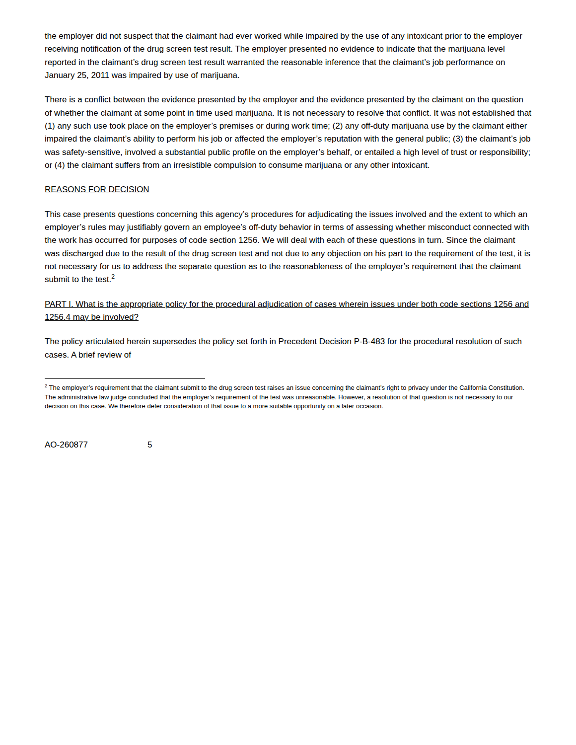the employer did not suspect that the claimant had ever worked while impaired by the use of any intoxicant prior to the employer receiving notification of the drug screen test result. The employer presented no evidence to indicate that the marijuana level reported in the claimant’s drug screen test result warranted the reasonable inference that the claimant’s job performance on January 25, 2011 was impaired by use of marijuana.
There is a conflict between the evidence presented by the employer and the evidence presented by the claimant on the question of whether the claimant at some point in time used marijuana. It is not necessary to resolve that conflict. It was not established that (1) any such use took place on the employer’s premises or during work time; (2) any off-duty marijuana use by the claimant either impaired the claimant’s ability to perform his job or affected the employer’s reputation with the general public; (3) the claimant’s job was safety-sensitive, involved a substantial public profile on the employer’s behalf, or entailed a high level of trust or responsibility; or (4) the claimant suffers from an irresistible compulsion to consume marijuana or any other intoxicant.
REASONS FOR DECISION
This case presents questions concerning this agency’s procedures for adjudicating the issues involved and the extent to which an employer’s rules may justifiably govern an employee’s off-duty behavior in terms of assessing whether misconduct connected with the work has occurred for purposes of code section 1256. We will deal with each of these questions in turn. Since the claimant was discharged due to the result of the drug screen test and not due to any objection on his part to the requirement of the test, it is not necessary for us to address the separate question as to the reasonableness of the employer’s requirement that the claimant submit to the test.2
PART I. What is the appropriate policy for the procedural adjudication of cases wherein issues under both code sections 1256 and 1256.4 may be involved?
The policy articulated herein supersedes the policy set forth in Precedent Decision P-B-483 for the procedural resolution of such cases. A brief review of
2 The employer’s requirement that the claimant submit to the drug screen test raises an issue concerning the claimant’s right to privacy under the California Constitution. The administrative law judge concluded that the employer’s requirement of the test was unreasonable. However, a resolution of that question is not necessary to our decision on this case. We therefore defer consideration of that issue to a more suitable opportunity on a later occasion.
AO-260877 5